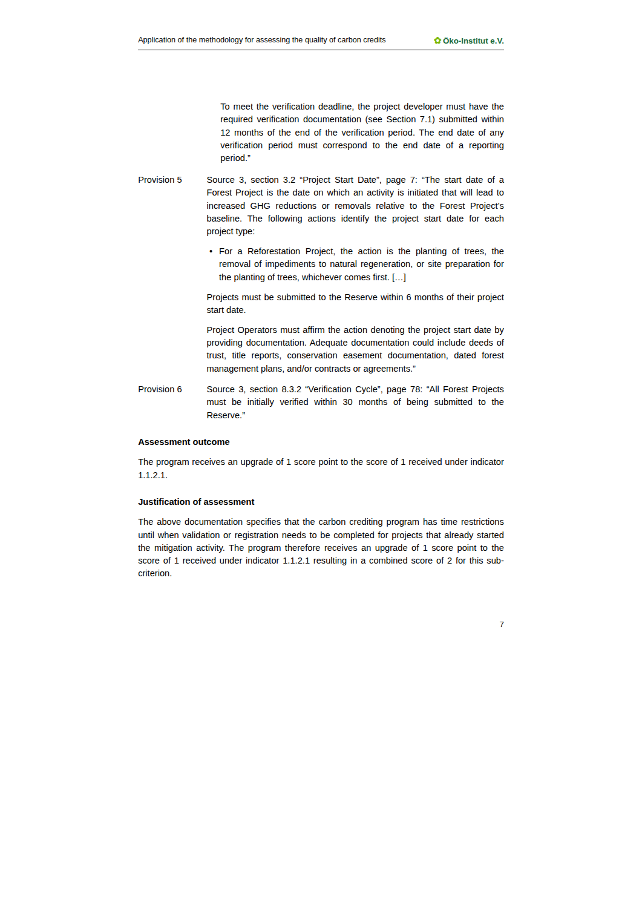Application of the methodology for assessing the quality of carbon credits
✿Öko-Institut e.V.
To meet the verification deadline, the project developer must have the required verification documentation (see Section 7.1) submitted within 12 months of the end of the verification period. The end date of any verification period must correspond to the end date of a reporting period.”
Provision 5
Source 3, section 3.2 “Project Start Date”, page 7: “The start date of a Forest Project is the date on which an activity is initiated that will lead to increased GHG reductions or removals relative to the Forest Project’s baseline. The following actions identify the project start date for each project type:
For a Reforestation Project, the action is the planting of trees, the removal of impediments to natural regeneration, or site preparation for the planting of trees, whichever comes first. […]
Projects must be submitted to the Reserve within 6 months of their project start date.
Project Operators must affirm the action denoting the project start date by providing documentation. Adequate documentation could include deeds of trust, title reports, conservation easement documentation, dated forest management plans, and/or contracts or agreements.”
Provision 6
Source 3, section 8.3.2 “Verification Cycle”, page 78: “All Forest Projects must be initially verified within 30 months of being submitted to the Reserve.”
Assessment outcome
The program receives an upgrade of 1 score point to the score of 1 received under indicator 1.1.2.1.
Justification of assessment
The above documentation specifies that the carbon crediting program has time restrictions until when validation or registration needs to be completed for projects that already started the mitigation activity. The program therefore receives an upgrade of 1 score point to the score of 1 received under indicator 1.1.2.1 resulting in a combined score of 2 for this sub-criterion.
7